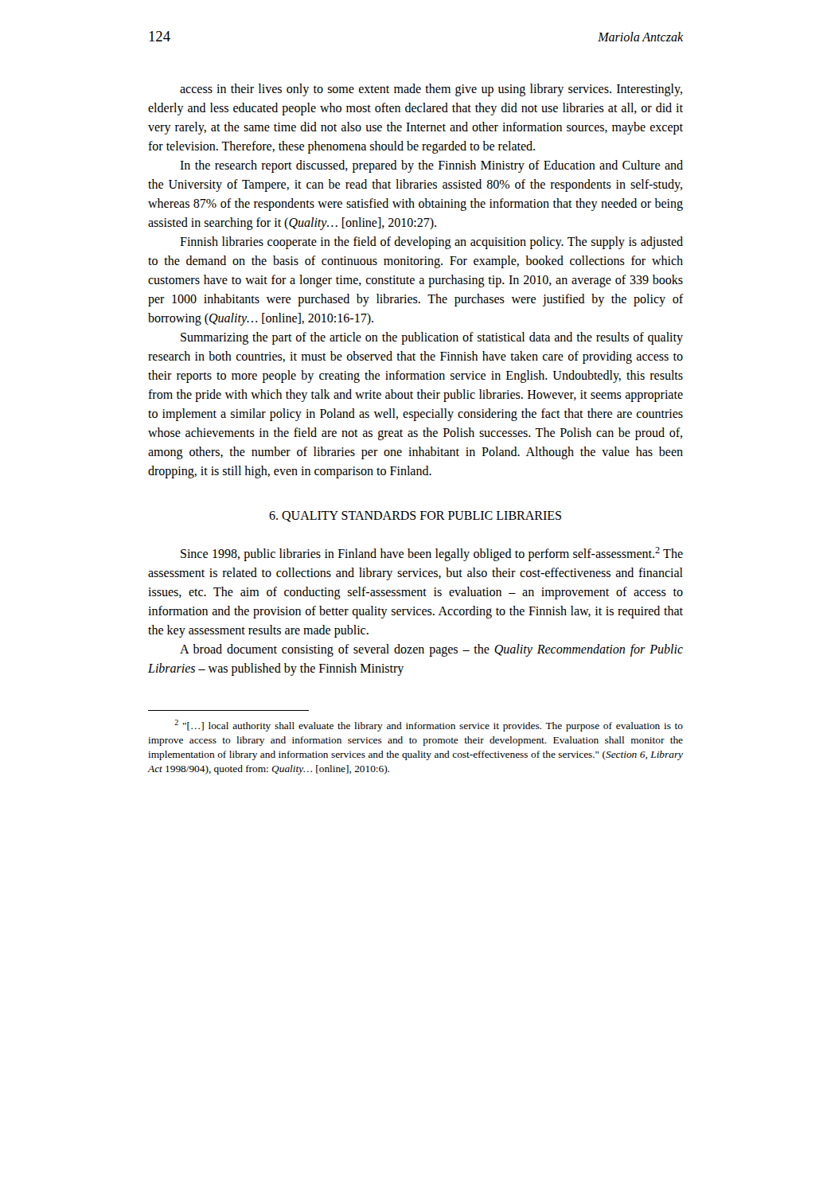124 Mariola Antczak
access in their lives only to some extent made them give up using library services. Interestingly, elderly and less educated people who most often declared that they did not use libraries at all, or did it very rarely, at the same time did not also use the Internet and other information sources, maybe except for television. Therefore, these phenomena should be regarded to be related.
In the research report discussed, prepared by the Finnish Ministry of Education and Culture and the University of Tampere, it can be read that libraries assisted 80% of the respondents in self-study, whereas 87% of the respondents were satisfied with obtaining the information that they needed or being assisted in searching for it (Quality… [online], 2010:27).
Finnish libraries cooperate in the field of developing an acquisition policy. The supply is adjusted to the demand on the basis of continuous monitoring. For example, booked collections for which customers have to wait for a longer time, constitute a purchasing tip. In 2010, an average of 339 books per 1000 inhabitants were purchased by libraries. The purchases were justified by the policy of borrowing (Quality… [online], 2010:16-17).
Summarizing the part of the article on the publication of statistical data and the results of quality research in both countries, it must be observed that the Finnish have taken care of providing access to their reports to more people by creating the information service in English. Undoubtedly, this results from the pride with which they talk and write about their public libraries. However, it seems appropriate to implement a similar policy in Poland as well, especially considering the fact that there are countries whose achievements in the field are not as great as the Polish successes. The Polish can be proud of, among others, the number of libraries per one inhabitant in Poland. Although the value has been dropping, it is still high, even in comparison to Finland.
6. QUALITY STANDARDS FOR PUBLIC LIBRARIES
Since 1998, public libraries in Finland have been legally obliged to perform self-assessment.2 The assessment is related to collections and library services, but also their cost-effectiveness and financial issues, etc. The aim of conducting self-assessment is evaluation – an improvement of access to information and the provision of better quality services. According to the Finnish law, it is required that the key assessment results are made public.
A broad document consisting of several dozen pages – the Quality Recommendation for Public Libraries – was published by the Finnish Ministry
2 "[…] local authority shall evaluate the library and information service it provides. The purpose of evaluation is to improve access to library and information services and to promote their development. Evaluation shall monitor the implementation of library and information services and the quality and cost-effectiveness of the services." (Section 6, Library Act 1998/904), quoted from: Quality… [online], 2010:6).